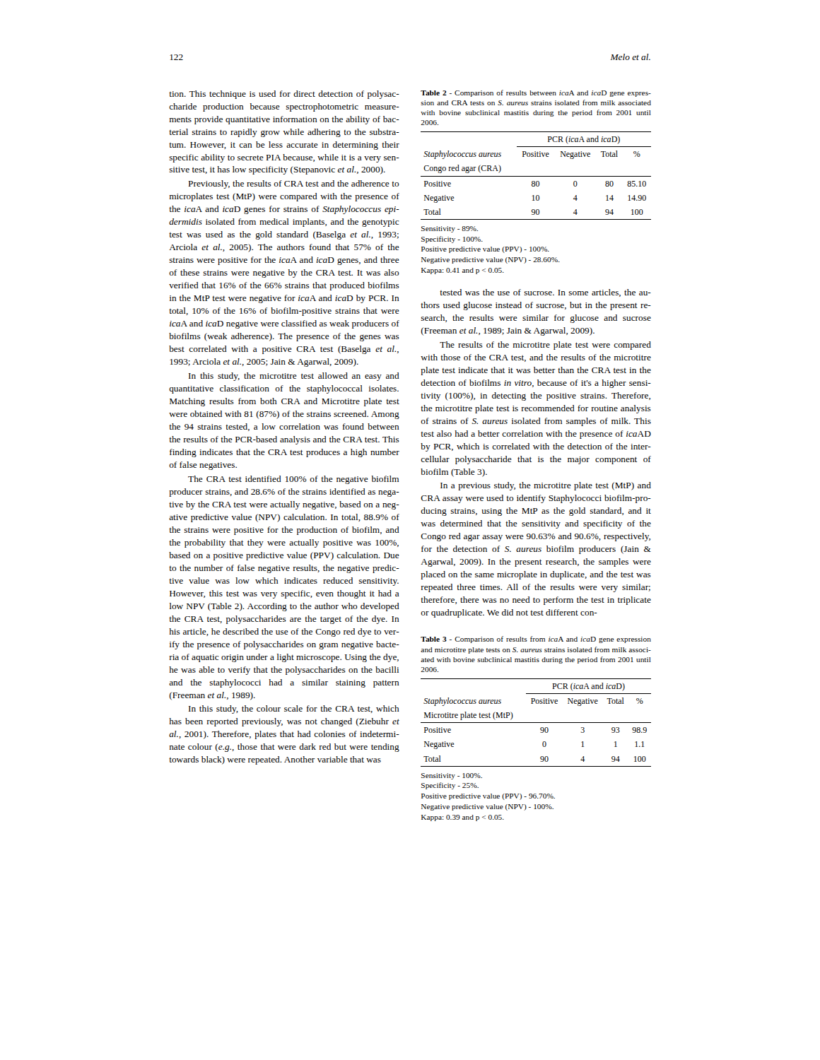122
Melo et al.
tion. This technique is used for direct detection of polysaccharide production because spectrophotometric measurements provide quantitative information on the ability of bacterial strains to rapidly grow while adhering to the substratum. However, it can be less accurate in determining their specific ability to secrete PIA because, while it is a very sensitive test, it has low specificity (Stepanovic et al., 2000).
Previously, the results of CRA test and the adherence to microplates test (MtP) were compared with the presence of the ica A and ica D genes for strains of Staphylococcus epidermidis isolated from medical implants, and the genotypic test was used as the gold standard (Baselga et al., 1993; Arciola et al., 2005). The authors found that 57% of the strains were positive for the ica A and ica D genes, and three of these strains were negative by the CRA test. It was also verified that 16% of the 66% strains that produced biofilms in the MtP test were negative for ica A and ica D by PCR. In total, 10% of the 16% of biofilm-positive strains that were ica A and ica D negative were classified as weak producers of biofilms (weak adherence). The presence of the genes was best correlated with a positive CRA test (Baselga et al., 1993; Arciola et al., 2005; Jain & Agarwal, 2009).
In this study, the microtitre test allowed an easy and quantitative classification of the staphylococcal isolates. Matching results from both CRA and Microtitre plate test were obtained with 81 (87%) of the strains screened. Among the 94 strains tested, a low correlation was found between the results of the PCR-based analysis and the CRA test. This finding indicates that the CRA test produces a high number of false negatives.
The CRA test identified 100% of the negative biofilm producer strains, and 28.6% of the strains identified as negative by the CRA test were actually negative, based on a negative predictive value (NPV) calculation. In total, 88.9% of the strains were positive for the production of biofilm, and the probability that they were actually positive was 100%, based on a positive predictive value (PPV) calculation. Due to the number of false negative results, the negative predictive value was low which indicates reduced sensitivity. However, this test was very specific, even thought it had a low NPV (Table 2). According to the author who developed the CRA test, polysaccharides are the target of the dye. In his article, he described the use of the Congo red dye to verify the presence of polysaccharides on gram negative bacteria of aquatic origin under a light microscope. Using the dye, he was able to verify that the polysaccharides on the bacilli and the staphylococci had a similar staining pattern (Freeman et al., 1989).
In this study, the colour scale for the CRA test, which has been reported previously, was not changed (Ziebuhr et al., 2001). Therefore, plates that had colonies of indeterminate colour (e.g., those that were dark red but were tending towards black) were repeated. Another variable that was
Table 2 - Comparison of results between ica A and ica D gene expression and CRA tests on S. aureus strains isolated from milk associated with bovine subclinical mastitis during the period from 2001 until 2006.
| Staphylococcus aureus | PCR ( ica A and ica D) |
| --- | --- |
| Positive | Negative | Total | % |
| Congo red agar (CRA) | | | | |
| Positive | 80 | 0 | 80 | 85.10 |
| Negative | 10 | 4 | 14 | 14.90 |
| Total | 90 | 4 | 94 | 100 |
Sensitivity - 89%.
Specificity - 100%.
Positive predictive value (PPV) - 100%.
Negative predictive value (NPV) - 28.60%.
Kappa: 0.41 and p < 0.05.
tested was the use of sucrose. In some articles, the authors used glucose instead of sucrose, but in the present research, the results were similar for glucose and sucrose (Freeman et al., 1989; Jain & Agarwal, 2009).
The results of the microtitre plate test were compared with those of the CRA test, and the results of the microtitre plate test indicate that it was better than the CRA test in the detection of biofilms in vitro, because of it's a higher sensitivity (100%), in detecting the positive strains. Therefore, the microtitre plate test is recommended for routine analysis of strains of S. aureus isolated from samples of milk. This test also had a better correlation with the presence of ica AD by PCR, which is correlated with the detection of the intercellular polysaccharide that is the major component of biofilm (Table 3).
In a previous study, the microtitre plate test (MtP) and CRA assay were used to identify Staphylococci biofilm-producing strains, using the MtP as the gold standard, and it was determined that the sensitivity and specificity of the Congo red agar assay were 90.63% and 90.6%, respectively, for the detection of S. aureus biofilm producers (Jain & Agarwal, 2009). In the present research, the samples were placed on the same microplate in duplicate, and the test was repeated three times. All of the results were very similar; therefore, there was no need to perform the test in triplicate or quadruplicate. We did not test different con-
Table 3 - Comparison of results from ica A and ica D gene expression and microtitre plate tests on S. aureus strains isolated from milk associated with bovine subclinical mastitis during the period from 2001 until 2006.
| Staphylococcus aureus | PCR ( ica A and ica D) |
| --- | --- |
| Positive | Negative | Total | % |
| Microtitre plate test (MtP) | | | | |
| Positive | 90 | 3 | 93 | 98.9 |
| Negative | 0 | 1 | 1 | 1.1 |
| Total | 90 | 4 | 94 | 100 |
Sensitivity - 100%.
Specificity - 25%.
Positive predictive value (PPV) - 96.70%.
Negative predictive value (NPV) - 100%.
Kappa: 0.39 and p < 0.05.